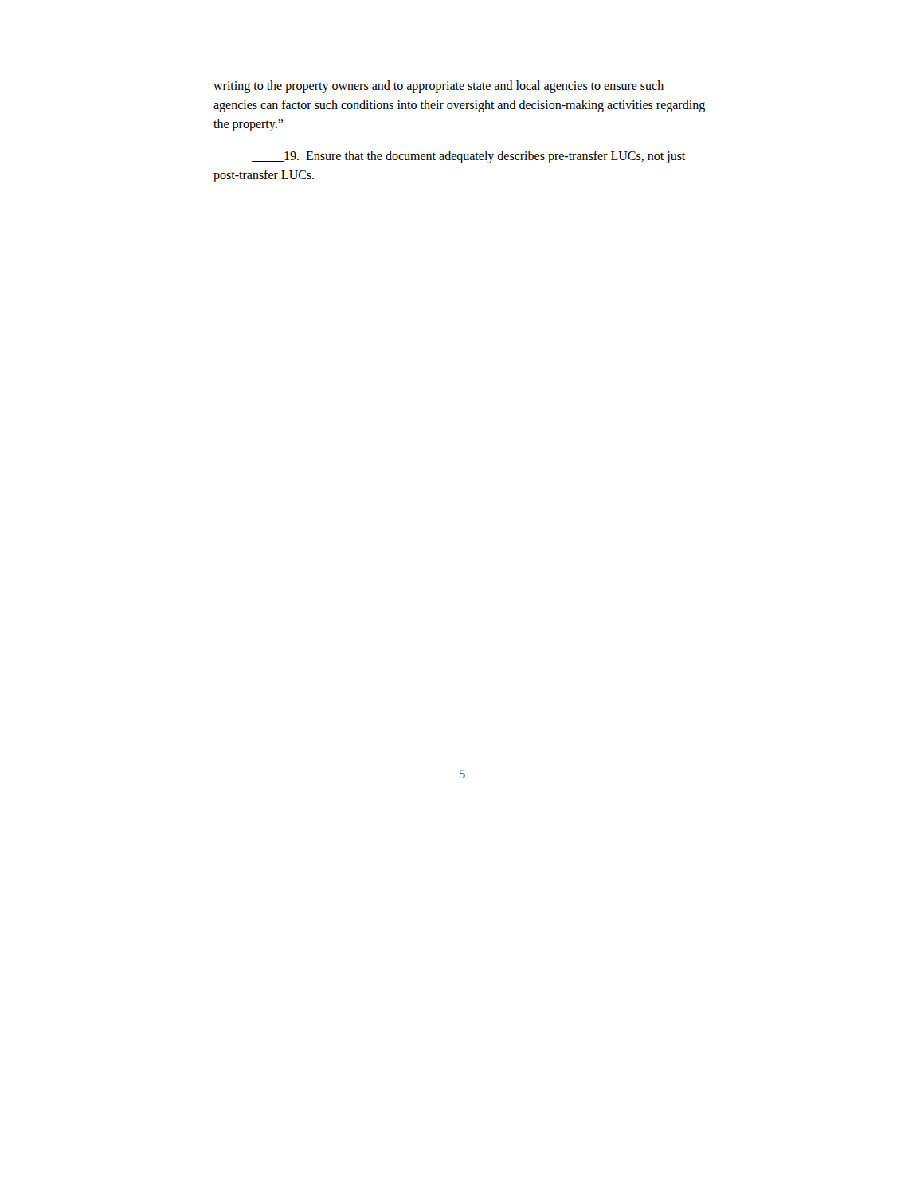writing to the property owners and to appropriate state and local agencies to ensure such agencies can factor such conditions into their oversight and decision-making activities regarding the property.”
_____19. Ensure that the document adequately describes pre-transfer LUCs, not just post-transfer LUCs.
5